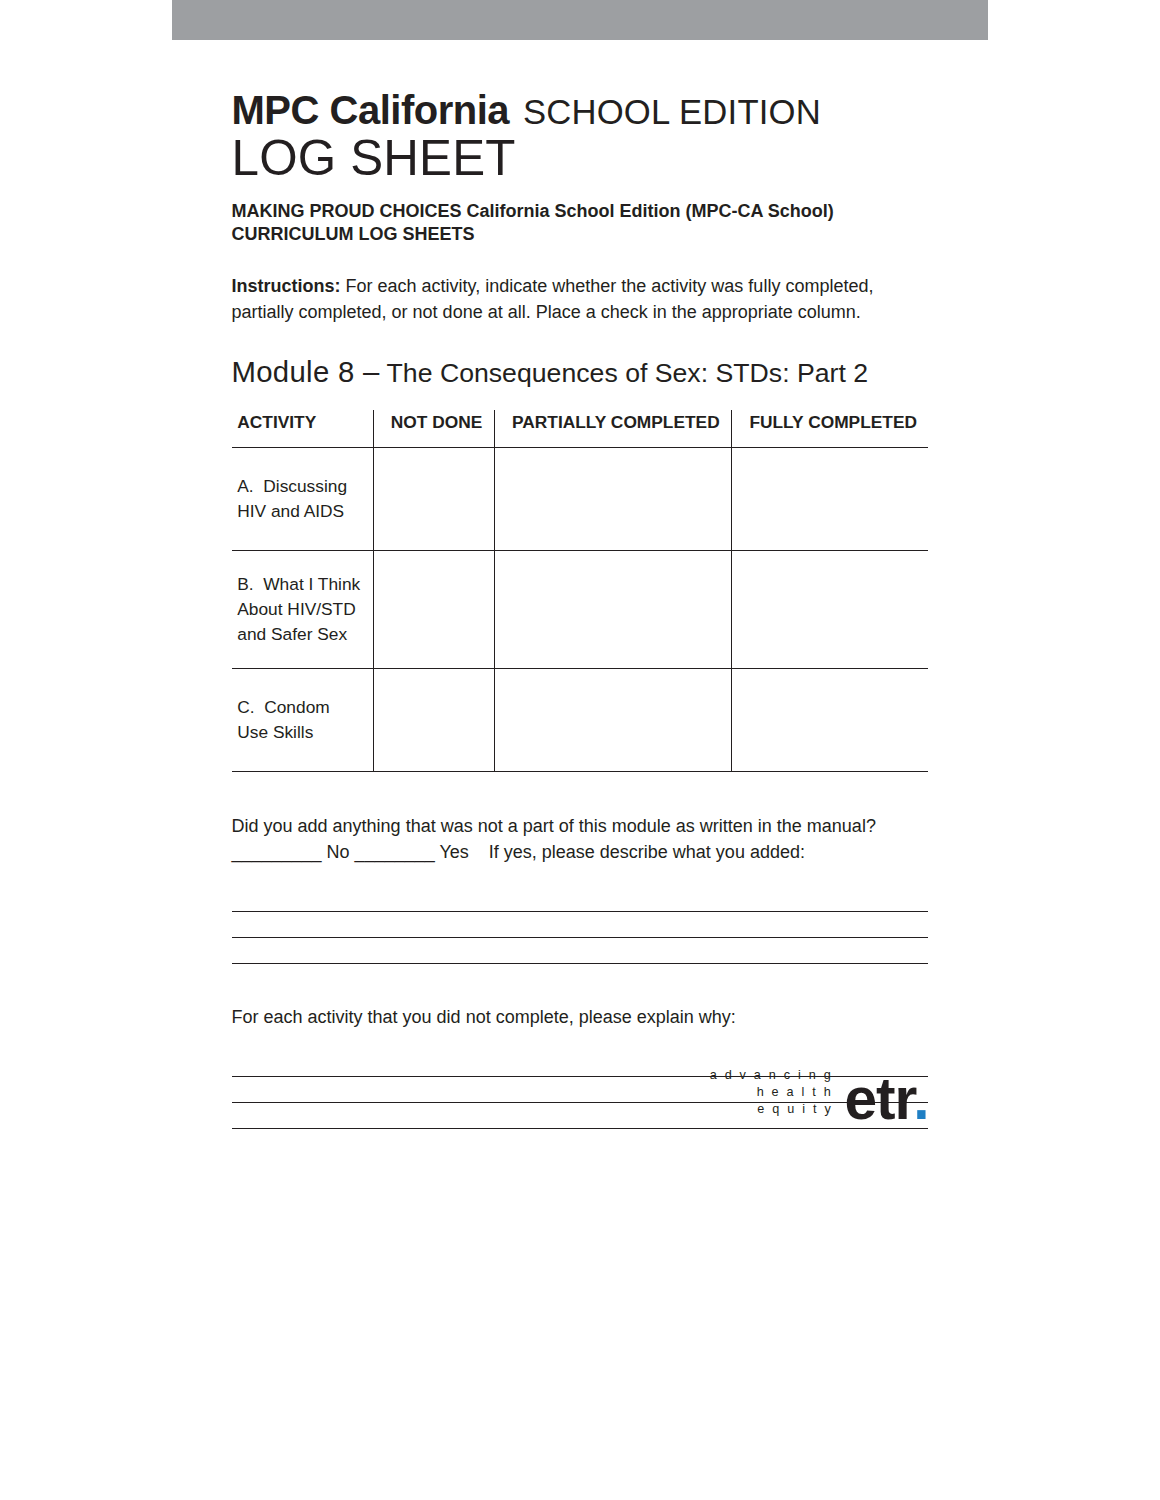MPC California SCHOOL EDITION LOG SHEET
MAKING PROUD CHOICES California School Edition (MPC-CA School)
CURRICULUM LOG SHEETS
Instructions: For each activity, indicate whether the activity was fully completed, partially completed, or not done at all. Place a check in the appropriate column.
Module 8 – The Consequences of Sex: STDs: Part 2
| ACTIVITY | NOT DONE | PARTIALLY COMPLETED | FULLY COMPLETED |
| --- | --- | --- | --- |
| A. Discussing HIV and AIDS | | | |
| B. What I Think About HIV/STD and Safer Sex | | | |
| C. Condom Use Skills | | | |
Did you add anything that was not a part of this module as written in the manual?
_________ No ________ Yes If yes, please describe what you added:
For each activity that you did not complete, please explain why:
a d v a n c i n g
h e a l t h
e q u i t y
etr.